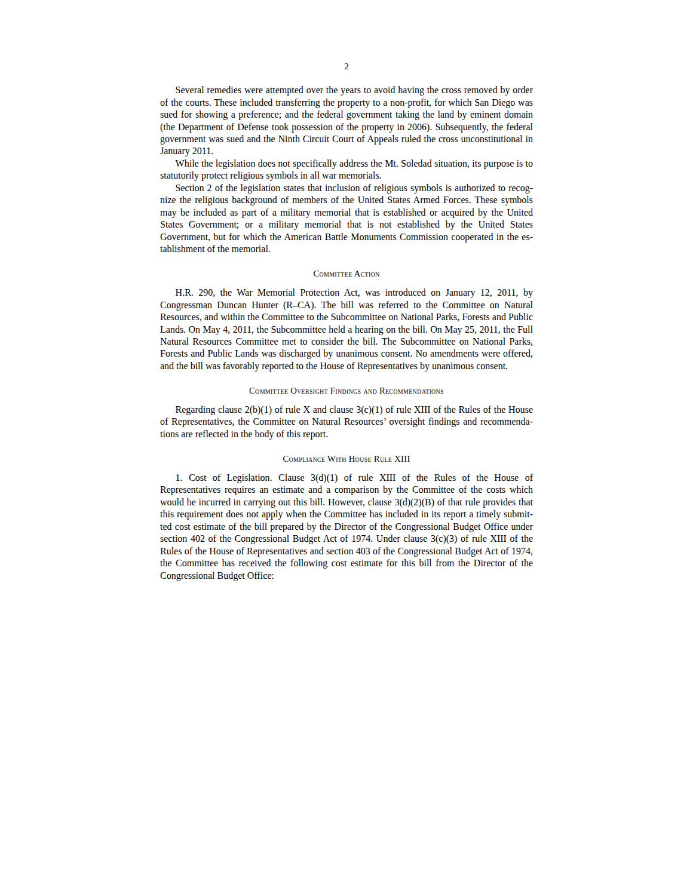2
Several remedies were attempted over the years to avoid having the cross removed by order of the courts. These included transferring the property to a non-profit, for which San Diego was sued for showing a preference; and the federal government taking the land by eminent domain (the Department of Defense took possession of the property in 2006). Subsequently, the federal government was sued and the Ninth Circuit Court of Appeals ruled the cross unconstitutional in January 2011.
While the legislation does not specifically address the Mt. Soledad situation, its purpose is to statutorily protect religious symbols in all war memorials.
Section 2 of the legislation states that inclusion of religious symbols is authorized to recognize the religious background of members of the United States Armed Forces. These symbols may be included as part of a military memorial that is established or acquired by the United States Government; or a military memorial that is not established by the United States Government, but for which the American Battle Monuments Commission cooperated in the establishment of the memorial.
Committee Action
H.R. 290, the War Memorial Protection Act, was introduced on January 12, 2011, by Congressman Duncan Hunter (R–CA). The bill was referred to the Committee on Natural Resources, and within the Committee to the Subcommittee on National Parks, Forests and Public Lands. On May 4, 2011, the Subcommittee held a hearing on the bill. On May 25, 2011, the Full Natural Resources Committee met to consider the bill. The Subcommittee on National Parks, Forests and Public Lands was discharged by unanimous consent. No amendments were offered, and the bill was favorably reported to the House of Representatives by unanimous consent.
Committee Oversight Findings and Recommendations
Regarding clause 2(b)(1) of rule X and clause 3(c)(1) of rule XIII of the Rules of the House of Representatives, the Committee on Natural Resources’ oversight findings and recommendations are reflected in the body of this report.
Compliance With House Rule XIII
1. Cost of Legislation. Clause 3(d)(1) of rule XIII of the Rules of the House of Representatives requires an estimate and a comparison by the Committee of the costs which would be incurred in carrying out this bill. However, clause 3(d)(2)(B) of that rule provides that this requirement does not apply when the Committee has included in its report a timely submitted cost estimate of the bill prepared by the Director of the Congressional Budget Office under section 402 of the Congressional Budget Act of 1974. Under clause 3(c)(3) of rule XIII of the Rules of the House of Representatives and section 403 of the Congressional Budget Act of 1974, the Committee has received the following cost estimate for this bill from the Director of the Congressional Budget Office: